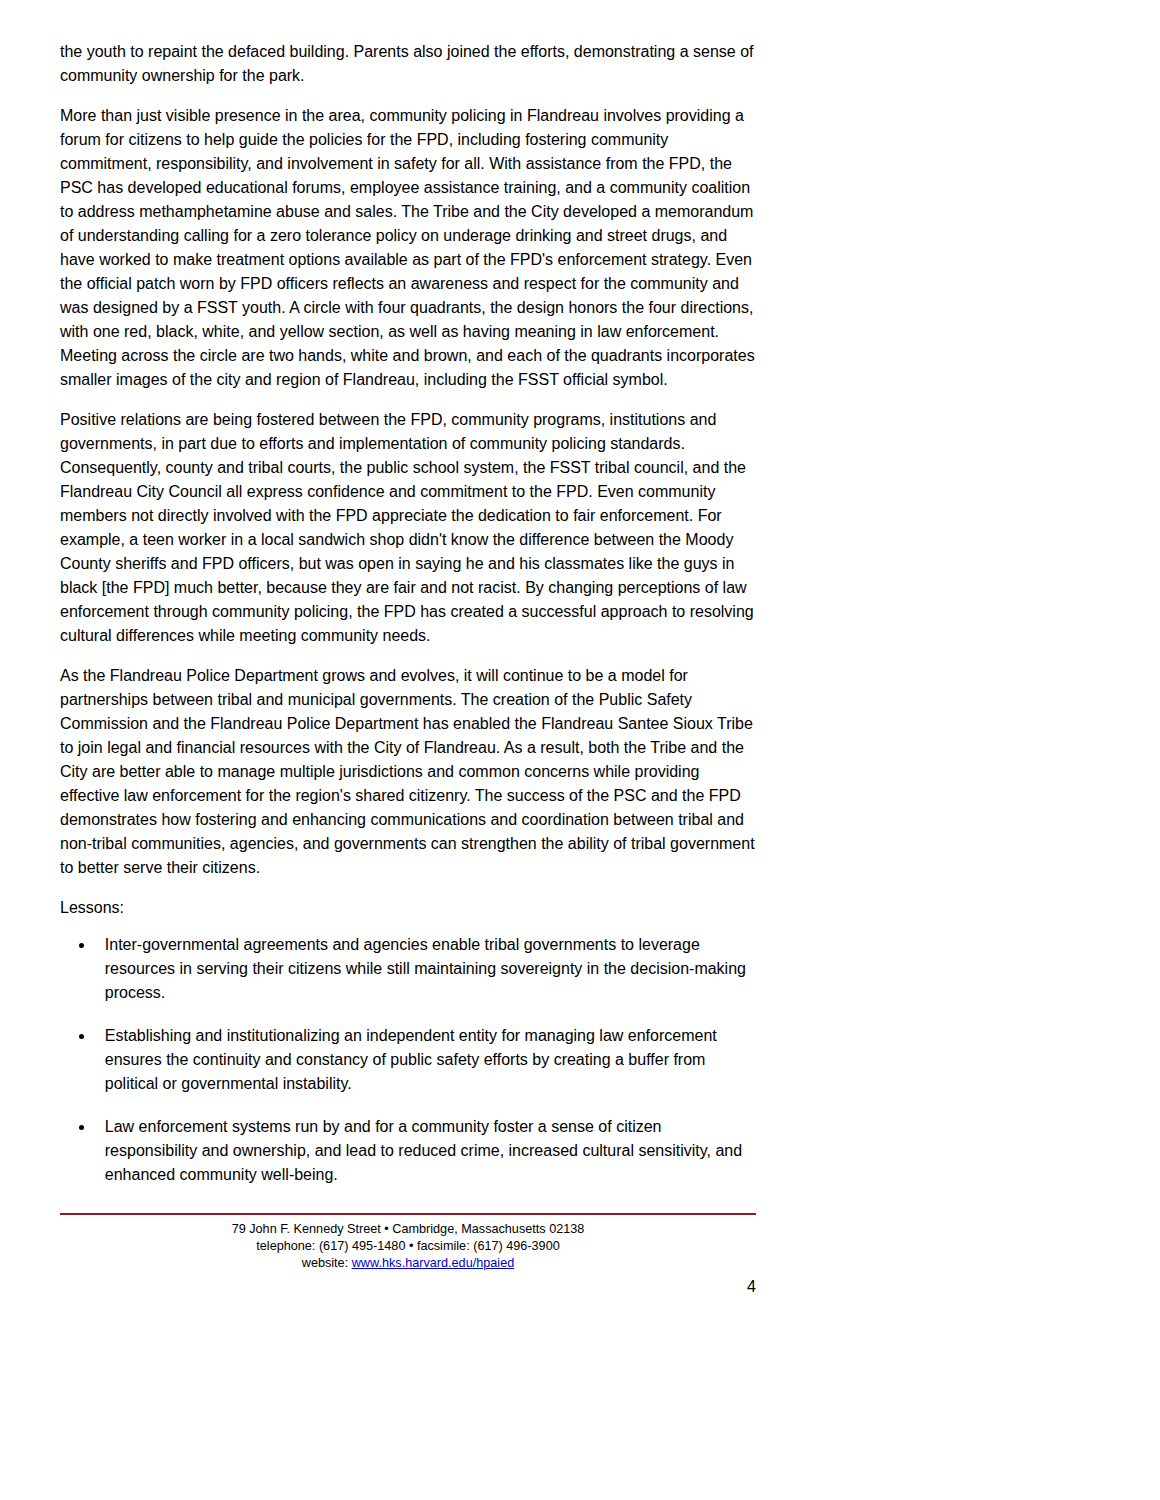the youth to repaint the defaced building. Parents also joined the efforts, demonstrating a sense of community ownership for the park.
More than just visible presence in the area, community policing in Flandreau involves providing a forum for citizens to help guide the policies for the FPD, including fostering community commitment, responsibility, and involvement in safety for all. With assistance from the FPD, the PSC has developed educational forums, employee assistance training, and a community coalition to address methamphetamine abuse and sales. The Tribe and the City developed a memorandum of understanding calling for a zero tolerance policy on underage drinking and street drugs, and have worked to make treatment options available as part of the FPD's enforcement strategy. Even the official patch worn by FPD officers reflects an awareness and respect for the community and was designed by a FSST youth. A circle with four quadrants, the design honors the four directions, with one red, black, white, and yellow section, as well as having meaning in law enforcement. Meeting across the circle are two hands, white and brown, and each of the quadrants incorporates smaller images of the city and region of Flandreau, including the FSST official symbol.
Positive relations are being fostered between the FPD, community programs, institutions and governments, in part due to efforts and implementation of community policing standards. Consequently, county and tribal courts, the public school system, the FSST tribal council, and the Flandreau City Council all express confidence and commitment to the FPD. Even community members not directly involved with the FPD appreciate the dedication to fair enforcement. For example, a teen worker in a local sandwich shop didn't know the difference between the Moody County sheriffs and FPD officers, but was open in saying he and his classmates like the guys in black [the FPD] much better, because they are fair and not racist. By changing perceptions of law enforcement through community policing, the FPD has created a successful approach to resolving cultural differences while meeting community needs.
As the Flandreau Police Department grows and evolves, it will continue to be a model for partnerships between tribal and municipal governments. The creation of the Public Safety Commission and the Flandreau Police Department has enabled the Flandreau Santee Sioux Tribe to join legal and financial resources with the City of Flandreau. As a result, both the Tribe and the City are better able to manage multiple jurisdictions and common concerns while providing effective law enforcement for the region's shared citizenry. The success of the PSC and the FPD demonstrates how fostering and enhancing communications and coordination between tribal and non-tribal communities, agencies, and governments can strengthen the ability of tribal government to better serve their citizens.
Lessons:
Inter-governmental agreements and agencies enable tribal governments to leverage resources in serving their citizens while still maintaining sovereignty in the decision-making process.
Establishing and institutionalizing an independent entity for managing law enforcement ensures the continuity and constancy of public safety efforts by creating a buffer from political or governmental instability.
Law enforcement systems run by and for a community foster a sense of citizen responsibility and ownership, and lead to reduced crime, increased cultural sensitivity, and enhanced community well-being.
79 John F. Kennedy Street • Cambridge, Massachusetts 02138
telephone: (617) 495-1480 • facsimile: (617) 496-3900
website: www.hks.harvard.edu/hpaied
4